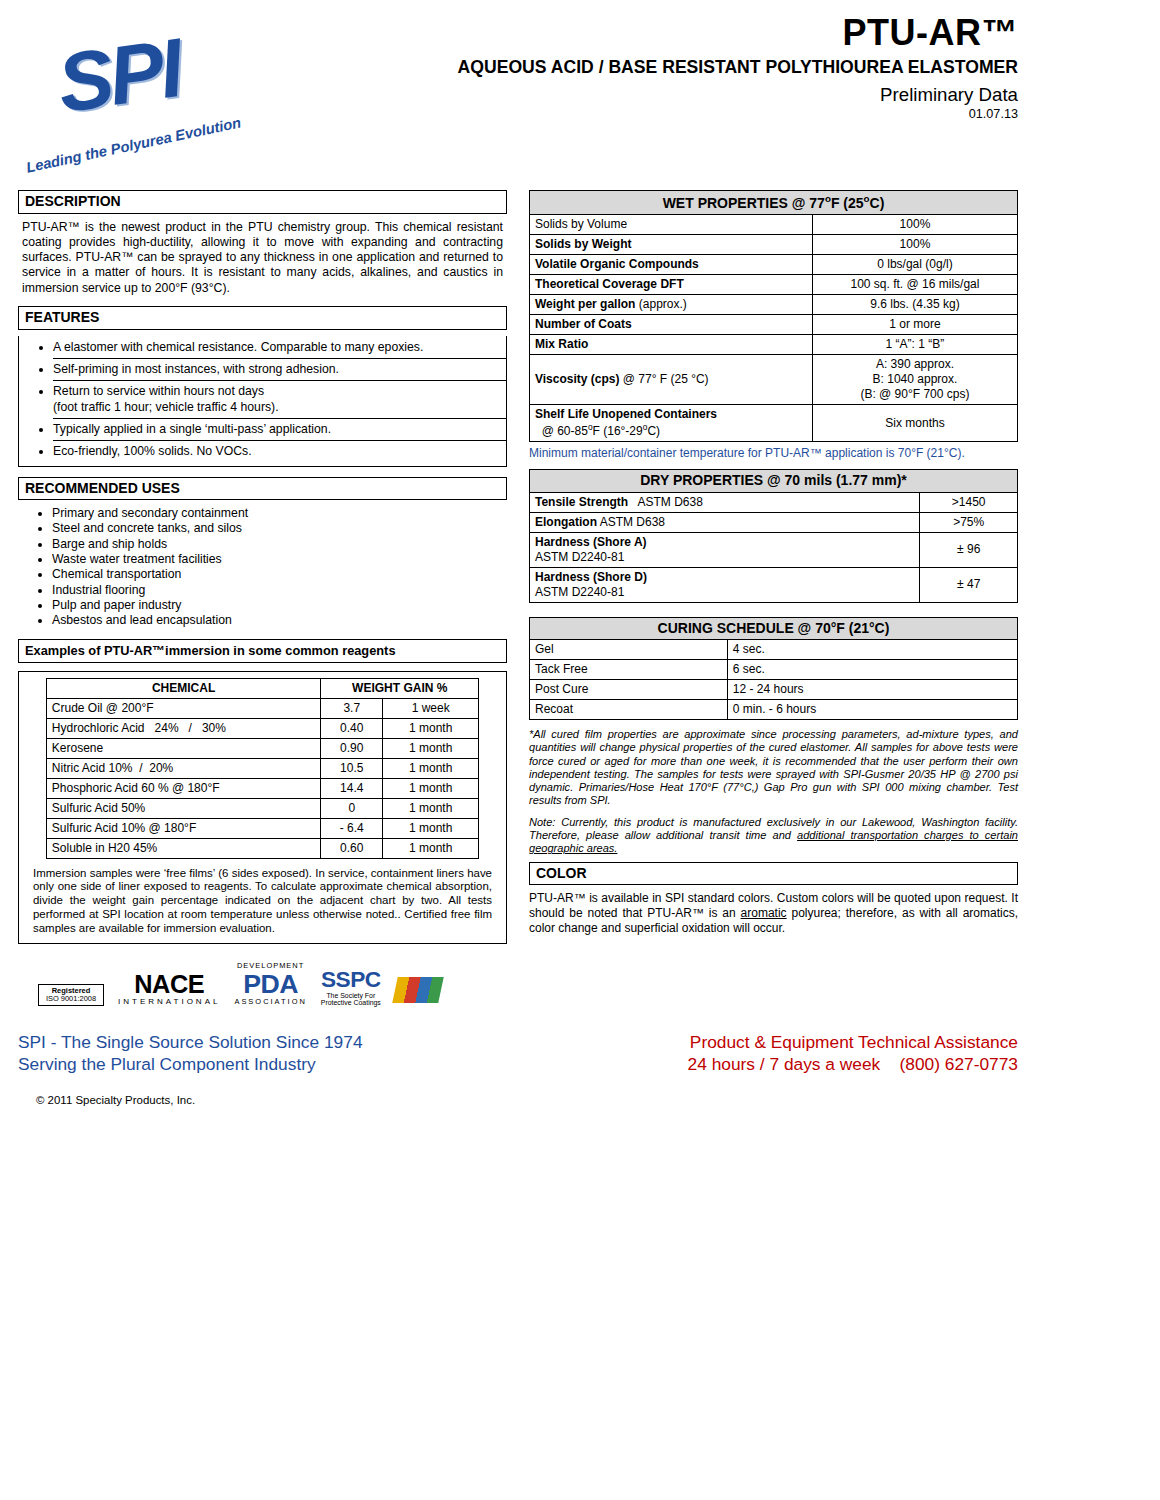SPI
Leading the Polyurea Evolution
PTU-AR™
AQUEOUS ACID / BASE RESISTANT POLYTHIOUREA ELASTOMER
Preliminary Data
01.07.13
DESCRIPTION
PTU-AR™ is the newest product in the PTU chemistry group. This chemical resistant coating provides high-ductility, allowing it to move with expanding and contracting surfaces. PTU-AR™ can be sprayed to any thickness in one application and returned to service in a matter of hours. It is resistant to many acids, alkalines, and caustics in immersion service up to 200°F (93°C).
FEATURES
A elastomer with chemical resistance. Comparable to many epoxies.
Self-priming in most instances, with strong adhesion.
Return to service within hours not days
(foot traffic 1 hour; vehicle traffic 4 hours).
Typically applied in a single ‘multi-pass’ application.
Eco-friendly, 100% solids. No VOCs.
RECOMMENDED USES
Primary and secondary containment
Steel and concrete tanks, and silos
Barge and ship holds
Waste water treatment facilities
Chemical transportation
Industrial flooring
Pulp and paper industry
Asbestos and lead encapsulation
Examples of PTU-AR™immersion in some common reagents
| CHEMICAL | WEIGHT GAIN % |
| --- | --- |
| Crude Oil @ 200°F | 3.7 | 1 week |
| Hydrochloric Acid 24% / 30% | 0.40 | 1 month |
| Kerosene | 0.90 | 1 month |
| Nitric Acid 10% / 20% | 10.5 | 1 month |
| Phosphoric Acid 60 % @ 180°F | 14.4 | 1 month |
| Sulfuric Acid 50% | 0 | 1 month |
| Sulfuric Acid 10% @ 180°F | - 6.4 | 1 month |
| Soluble in H20 45% | 0.60 | 1 month |
Immersion samples were ‘free films’ (6 sides exposed). In service, containment liners have only one side of liner exposed to reagents. To calculate approximate chemical absorption, divide the weight gain percentage indicated on the adjacent chart by two. All tests performed at SPI location at room temperature unless otherwise noted.. Certified free film samples are available for immersion evaluation.
Registered
ISO 9001:2008
NACE
INTERNATIONAL
DEVELOPMENT
PDA
ASSOCIATION
SSPC
The Society For
Protective Coatings
| WET PROPERTIES @ 77 o F (25 o C) |
| --- |
| Solids by Volume | 100% |
| Solids by Weight | 100% |
| Volatile Organic Compounds | 0 lbs/gal (0g/l) |
| Theoretical Coverage DFT | 100 sq. ft. @ 16 mils/gal |
| Weight per gallon (approx.) | 9.6 lbs. (4.35 kg) |
| Number of Coats | 1 or more |
| Mix Ratio | 1 “A”: 1 “B” |
| Viscosity (cps) @ 77° F (25 °C) | A: 390 approx. B: 1040 approx. (B: @ 90°F 700 cps) |
| Shelf Life Unopened Containers @ 60-85 o F (16°-29 o C) | Six months |
Minimum material/container temperature for PTU-AR™ application is 70°F (21°C).
| DRY PROPERTIES @ 70 mils (1.77 mm)* |
| --- |
| Tensile Strength ASTM D638 | >1450 |
| Elongation ASTM D638 | >75% |
| Hardness (Shore A) ASTM D2240-81 | ± 96 |
| Hardness (Shore D) ASTM D2240-81 | ± 47 |
| CURING SCHEDULE @ 70°F (21°C) |
| --- |
| Gel | 4 sec. |
| Tack Free | 6 sec. |
| Post Cure | 12 - 24 hours |
| Recoat | 0 min. - 6 hours |
*All cured film properties are approximate since processing parameters, ad-mixture types, and quantities will change physical properties of the cured elastomer. All samples for above tests were force cured or aged for more than one week, it is recommended that the user perform their own independent testing. The samples for tests were sprayed with SPI-Gusmer 20/35 HP @ 2700 psi dynamic. Primaries/Hose Heat 170°F (77°C,) Gap Pro gun with SPI 000 mixing chamber. Test results from SPI.
Note: Currently, this product is manufactured exclusively in our Lakewood, Washington facility. Therefore, please allow additional transit time and additional transportation charges to certain geographic areas.
COLOR
PTU-AR™ is available in SPI standard colors. Custom colors will be quoted upon request. It should be noted that PTU-AR™ is an aromatic polyurea; therefore, as with all aromatics, color change and superficial oxidation will occur.
SPI - The Single Source Solution Since 1974
Serving the Plural Component Industry
Product & Equipment Technical Assistance
24 hours / 7 days a week (800) 627-0773
© 2011 Specialty Products, Inc.